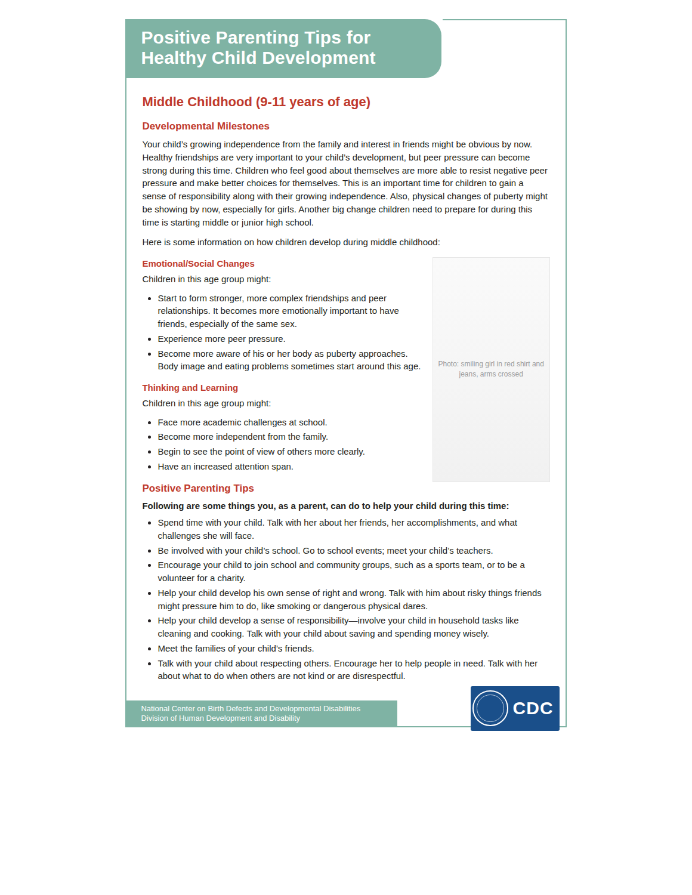Positive Parenting Tips for
Healthy Child Development
Middle Childhood (9-11 years of age)
Developmental Milestones
Your child’s growing independence from the family and interest in friends might be obvious by now. Healthy friendships are very important to your child’s development, but peer pressure can become strong during this time. Children who feel good about themselves are more able to resist negative peer pressure and make better choices for themselves. This is an important time for children to gain a sense of responsibility along with their growing independence. Also, physical changes of puberty might be showing by now, especially for girls. Another big change children need to prepare for during this time is starting middle or junior high school.
Here is some information on how children develop during middle childhood:
Photo: smiling girl in red shirt and jeans, arms crossed
Emotional/Social Changes
Children in this age group might:
Start to form stronger, more complex friendships and peer relationships. It becomes more emotionally important to have friends, especially of the same sex.
Experience more peer pressure.
Become more aware of his or her body as puberty approaches. Body image and eating problems sometimes start around this age.
Thinking and Learning
Children in this age group might:
Face more academic challenges at school.
Become more independent from the family.
Begin to see the point of view of others more clearly.
Have an increased attention span.
Positive Parenting Tips
Following are some things you, as a parent, can do to help your child during this time:
Spend time with your child. Talk with her about her friends, her accomplishments, and what challenges she will face.
Be involved with your child’s school. Go to school events; meet your child’s teachers.
Encourage your child to join school and community groups, such as a sports team, or to be a volunteer for a charity.
Help your child develop his own sense of right and wrong. Talk with him about risky things friends might pressure him to do, like smoking or dangerous physical dares.
Help your child develop a sense of responsibility—involve your child in household tasks like cleaning and cooking. Talk with your child about saving and spending money wisely.
Meet the families of your child’s friends.
Talk with your child about respecting others. Encourage her to help people in need. Talk with her about what to do when others are not kind or are disrespectful.
National Center on Birth Defects and Developmental Disabilities
Division of Human Development and Disability
CDC